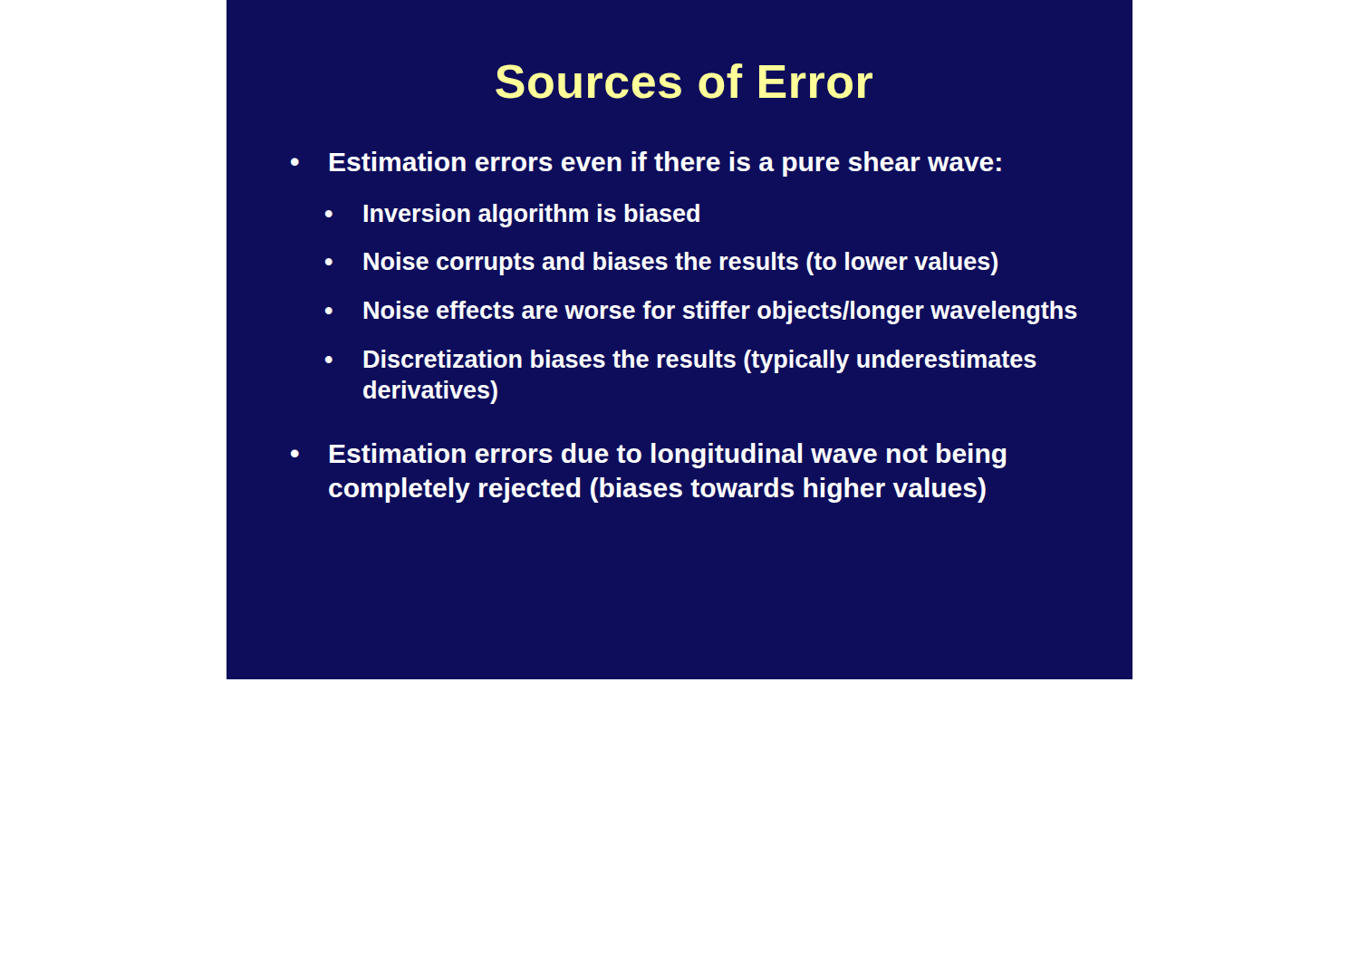Sources of Error
Estimation errors even if there is a pure shear wave:
Inversion algorithm is biased
Noise corrupts and biases the results (to lower values)
Noise effects are worse for stiffer objects/longer wavelengths
Discretization biases the results (typically underestimates derivatives)
Estimation errors due to longitudinal wave not being completely rejected (biases towards higher values)